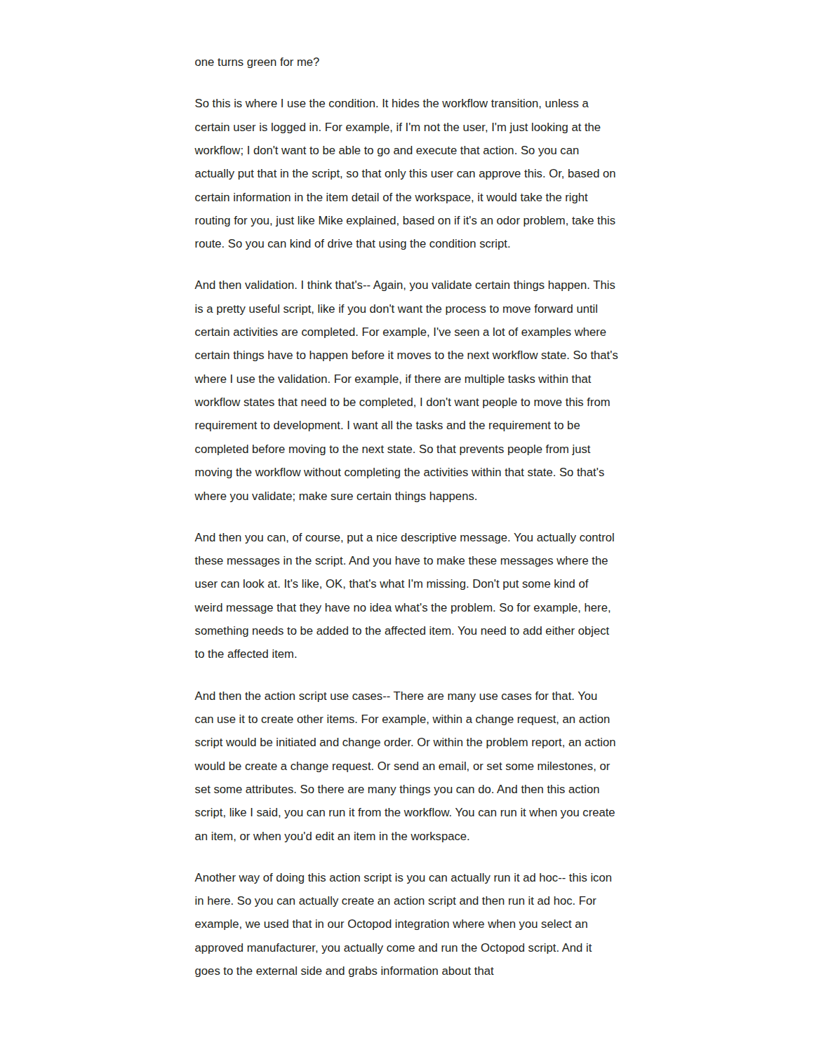one turns green for me?
So this is where I use the condition. It hides the workflow transition, unless a certain user is logged in. For example, if I'm not the user, I'm just looking at the workflow; I don't want to be able to go and execute that action. So you can actually put that in the script, so that only this user can approve this. Or, based on certain information in the item detail of the workspace, it would take the right routing for you, just like Mike explained, based on if it's an odor problem, take this route. So you can kind of drive that using the condition script.
And then validation. I think that's-- Again, you validate certain things happen. This is a pretty useful script, like if you don't want the process to move forward until certain activities are completed. For example, I've seen a lot of examples where certain things have to happen before it moves to the next workflow state. So that's where I use the validation. For example, if there are multiple tasks within that workflow states that need to be completed, I don't want people to move this from requirement to development. I want all the tasks and the requirement to be completed before moving to the next state. So that prevents people from just moving the workflow without completing the activities within that state. So that's where you validate; make sure certain things happens.
And then you can, of course, put a nice descriptive message. You actually control these messages in the script. And you have to make these messages where the user can look at. It's like, OK, that's what I'm missing. Don't put some kind of weird message that they have no idea what's the problem. So for example, here, something needs to be added to the affected item. You need to add either object to the affected item.
And then the action script use cases-- There are many use cases for that. You can use it to create other items. For example, within a change request, an action script would be initiated and change order. Or within the problem report, an action would be create a change request. Or send an email, or set some milestones, or set some attributes. So there are many things you can do. And then this action script, like I said, you can run it from the workflow. You can run it when you create an item, or when you'd edit an item in the workspace.
Another way of doing this action script is you can actually run it ad hoc-- this icon in here. So you can actually create an action script and then run it ad hoc. For example, we used that in our Octopod integration where when you select an approved manufacturer, you actually come and run the Octopod script. And it goes to the external side and grabs information about that